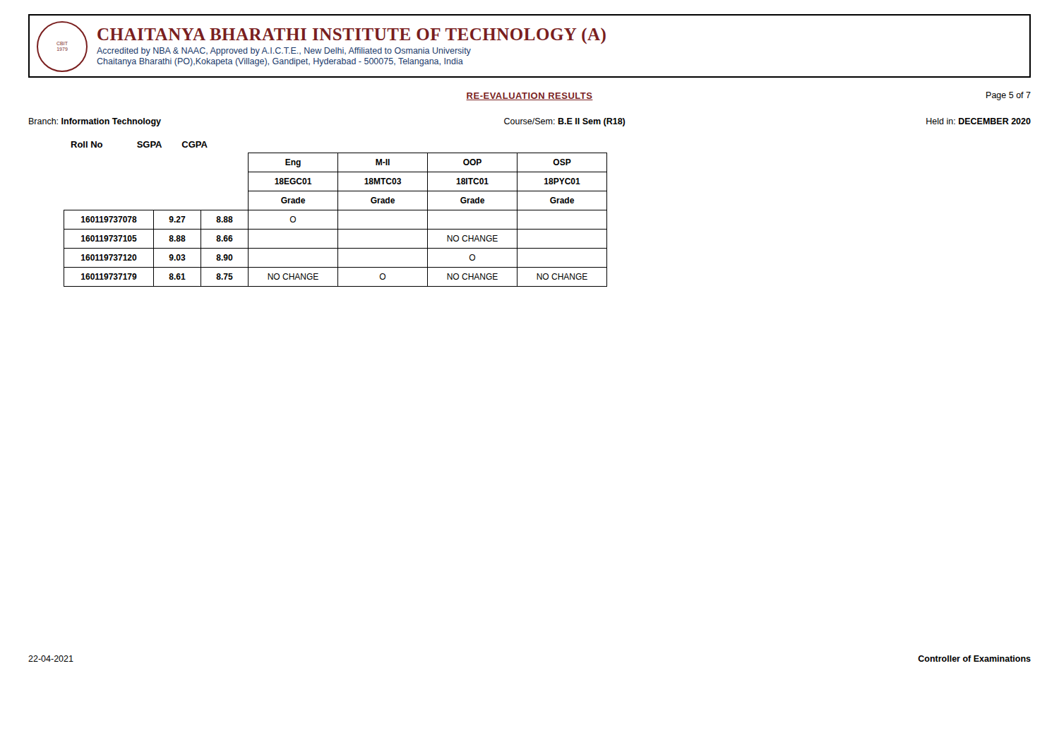CBIT
1979
CHAITANYA BHARATHI INSTITUTE OF TECHNOLOGY (A)
Accredited by NBA & NAAC, Approved by A.I.C.T.E., New Delhi, Affiliated to Osmania University
Chaitanya Bharathi (PO),Kokapeta (Village), Gandipet, Hyderabad - 500075, Telangana, India
RE-EVALUATION RESULTS Page 5 of 7
Branch: Information Technology
Course/Sem: B.E II Sem (R18)
Held in: DECEMBER 2020
Roll No SGPA CGPA
| | | | Eng | M-II | OOP | OSP |
| | | | 18EGC01 | 18MTC03 | 18ITC01 | 18PYC01 |
| | | | Grade | Grade | Grade | Grade |
| 160119737078 | 9.27 | 8.88 | O | | | |
| 160119737105 | 8.88 | 8.66 | | | NO CHANGE | |
| 160119737120 | 9.03 | 8.90 | | | O | |
| 160119737179 | 8.61 | 8.75 | NO CHANGE | O | NO CHANGE | NO CHANGE |
22-04-2021
Controller of Examinations